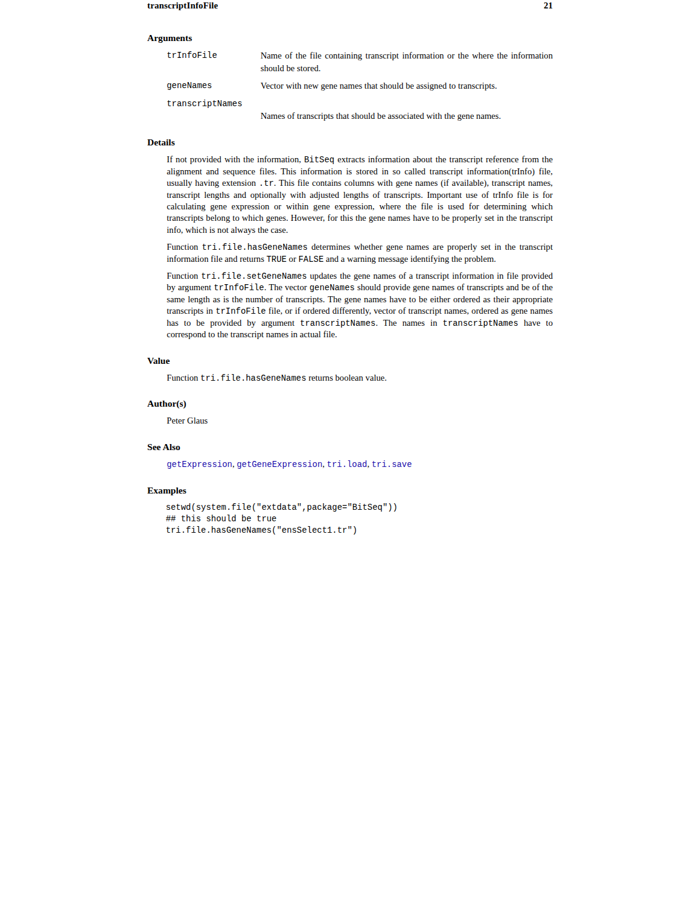transcriptInfoFile 21
Arguments
trInfoFile
Name of the file containing transcript information or the where the information should be stored.
geneNames
Vector with new gene names that should be assigned to transcripts.
transcriptNames
Names of transcripts that should be associated with the gene names.
Details
If not provided with the information, BitSeq extracts information about the transcript reference from the alignment and sequence files. This information is stored in so called transcript information(trInfo) file, usually having extension .tr. This file contains columns with gene names (if available), transcript names, transcript lengths and optionally with adjusted lengths of transcripts. Important use of trInfo file is for calculating gene expression or within gene expression, where the file is used for determining which transcripts belong to which genes. However, for this the gene names have to be properly set in the transcript info, which is not always the case.
Function tri.file.hasGeneNames determines whether gene names are properly set in the transcript information file and returns TRUE or FALSE and a warning message identifying the problem.
Function tri.file.setGeneNames updates the gene names of a transcript information in file provided by argument trInfoFile. The vector geneNames should provide gene names of transcripts and be of the same length as is the number of transcripts. The gene names have to be either ordered as their appropriate transcripts in trInfoFile file, or if ordered differently, vector of transcript names, ordered as gene names has to be provided by argument transcriptNames. The names in transcriptNames have to correspond to the transcript names in actual file.
Value
Function tri.file.hasGeneNames returns boolean value.
Author(s)
Peter Glaus
See Also
getExpression, getGeneExpression, tri.load, tri.save
Examples
setwd(system.file("extdata",package="BitSeq"))
## this should be true
tri.file.hasGeneNames("ensSelect1.tr")